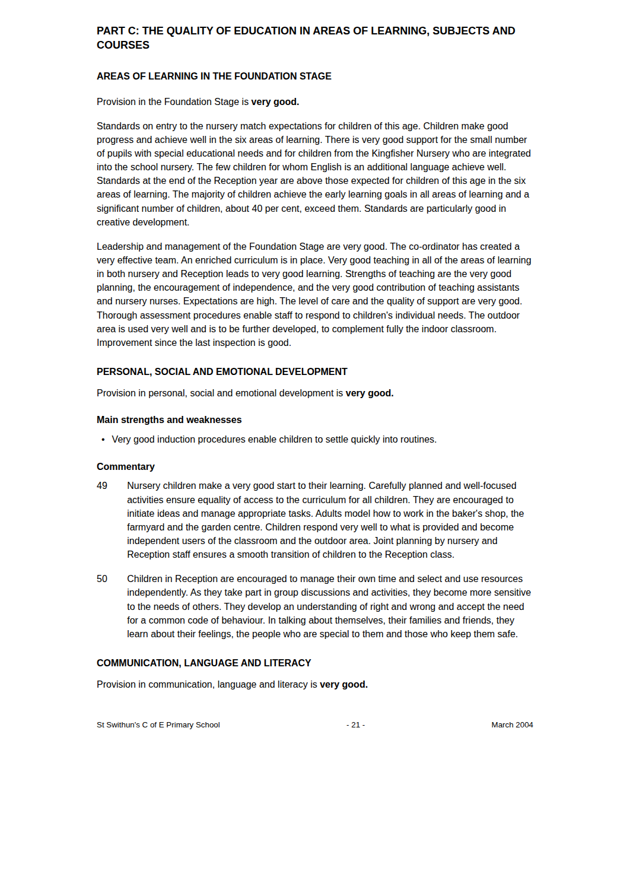PART C: THE QUALITY OF EDUCATION IN AREAS OF LEARNING, SUBJECTS AND COURSES
AREAS OF LEARNING IN THE FOUNDATION STAGE
Provision in the Foundation Stage is very good.
Standards on entry to the nursery match expectations for children of this age. Children make good progress and achieve well in the six areas of learning. There is very good support for the small number of pupils with special educational needs and for children from the Kingfisher Nursery who are integrated into the school nursery. The few children for whom English is an additional language achieve well. Standards at the end of the Reception year are above those expected for children of this age in the six areas of learning. The majority of children achieve the early learning goals in all areas of learning and a significant number of children, about 40 per cent, exceed them. Standards are particularly good in creative development.
Leadership and management of the Foundation Stage are very good. The co-ordinator has created a very effective team. An enriched curriculum is in place. Very good teaching in all of the areas of learning in both nursery and Reception leads to very good learning. Strengths of teaching are the very good planning, the encouragement of independence, and the very good contribution of teaching assistants and nursery nurses. Expectations are high. The level of care and the quality of support are very good. Thorough assessment procedures enable staff to respond to children's individual needs. The outdoor area is used very well and is to be further developed, to complement fully the indoor classroom. Improvement since the last inspection is good.
PERSONAL, SOCIAL AND EMOTIONAL DEVELOPMENT
Provision in personal, social and emotional development is very good.
Main strengths and weaknesses
Very good induction procedures enable children to settle quickly into routines.
Commentary
49
Nursery children make a very good start to their learning. Carefully planned and well-focused activities ensure equality of access to the curriculum for all children. They are encouraged to initiate ideas and manage appropriate tasks. Adults model how to work in the baker's shop, the farmyard and the garden centre. Children respond very well to what is provided and become independent users of the classroom and the outdoor area. Joint planning by nursery and Reception staff ensures a smooth transition of children to the Reception class.
50
Children in Reception are encouraged to manage their own time and select and use resources independently. As they take part in group discussions and activities, they become more sensitive to the needs of others. They develop an understanding of right and wrong and accept the need for a common code of behaviour. In talking about themselves, their families and friends, they learn about their feelings, the people who are special to them and those who keep them safe.
COMMUNICATION, LANGUAGE AND LITERACY
Provision in communication, language and literacy is very good.
St Swithun's C of E Primary School - 21 - March 2004